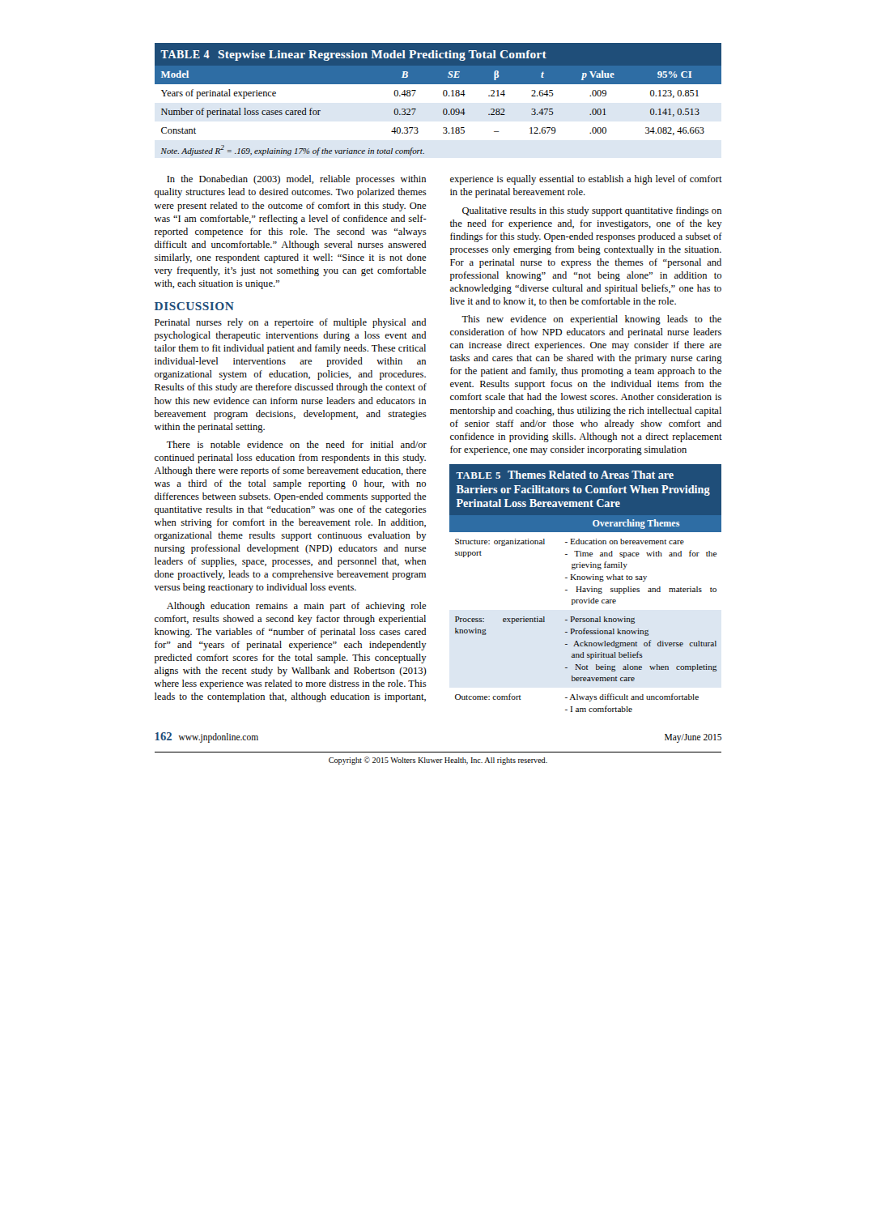TABLE 4 Stepwise Linear Regression Model Predicting Total Comfort
| Model | B | SE | β | t | p Value | 95% CI |
| --- | --- | --- | --- | --- | --- | --- |
| Years of perinatal experience | 0.487 | 0.184 | .214 | 2.645 | .009 | 0.123, 0.851 |
| Number of perinatal loss cases cared for | 0.327 | 0.094 | .282 | 3.475 | .001 | 0.141, 0.513 |
| Constant | 40.373 | 3.185 | – | 12.679 | .000 | 34.082, 46.663 |
| Note. Adjusted R 2 = .169, explaining 17% of the variance in total comfort. |
In the Donabedian (2003) model, reliable processes within quality structures lead to desired outcomes. Two polarized themes were present related to the outcome of comfort in this study. One was “I am comfortable,” reflecting a level of confidence and self-reported competence for this role. The second was “always difficult and uncomfortable.” Although several nurses answered similarly, one respondent captured it well: “Since it is not done very frequently, it’s just not something you can get comfortable with, each situation is unique.”
DISCUSSION
Perinatal nurses rely on a repertoire of multiple physical and psychological therapeutic interventions during a loss event and tailor them to fit individual patient and family needs. These critical individual-level interventions are provided within an organizational system of education, policies, and procedures. Results of this study are therefore discussed through the context of how this new evidence can inform nurse leaders and educators in bereavement program decisions, development, and strategies within the perinatal setting.
There is notable evidence on the need for initial and/or continued perinatal loss education from respondents in this study. Although there were reports of some bereavement education, there was a third of the total sample reporting 0 hour, with no differences between subsets. Open-ended comments supported the quantitative results in that “education” was one of the categories when striving for comfort in the bereavement role. In addition, organizational theme results support continuous evaluation by nursing professional development (NPD) educators and nurse leaders of supplies, space, processes, and personnel that, when done proactively, leads to a comprehensive bereavement program versus being reactionary to individual loss events.
Although education remains a main part of achieving role comfort, results showed a second key factor through experiential knowing. The variables of “number of perinatal loss cases cared for” and “years of perinatal experience” each independently predicted comfort scores for the total sample. This conceptually aligns with the recent study by Wallbank and Robertson (2013) where less experience was related to more distress in the role. This leads to the contemplation that, although education is important, experience is equally essential to establish a high level of comfort in the perinatal bereavement role.
Qualitative results in this study support quantitative findings on the need for experience and, for investigators, one of the key findings for this study. Open-ended responses produced a subset of processes only emerging from being contextually in the situation. For a perinatal nurse to express the themes of “personal and professional knowing” and “not being alone” in addition to acknowledging “diverse cultural and spiritual beliefs,” one has to live it and to know it, to then be comfortable in the role.
This new evidence on experiential knowing leads to the consideration of how NPD educators and perinatal nurse leaders can increase direct experiences. One may consider if there are tasks and cares that can be shared with the primary nurse caring for the patient and family, thus promoting a team approach to the event. Results support focus on the individual items from the comfort scale that had the lowest scores. Another consideration is mentorship and coaching, thus utilizing the rich intellectual capital of senior staff and/or those who already show comfort and confidence in providing skills. Although not a direct replacement for experience, one may consider incorporating simulation
TABLE 5 Themes Related to Areas That are Barriers or Facilitators to Comfort When Providing Perinatal Loss Bereavement Care
| | Overarching Themes |
| --- | --- |
| Structure: organizational support | Education on bereavement care Time and space with and for the grieving family Knowing what to say Having supplies and materials to provide care |
| Process: experiential knowing | Personal knowing Professional knowing Acknowledgment of diverse cultural and spiritual beliefs Not being alone when completing bereavement care |
| Outcome: comfort | Always difficult and uncomfortable I am comfortable |
162 www.jnpdonline.com
May/June 2015
Copyright © 2015 Wolters Kluwer Health, Inc. All rights reserved.